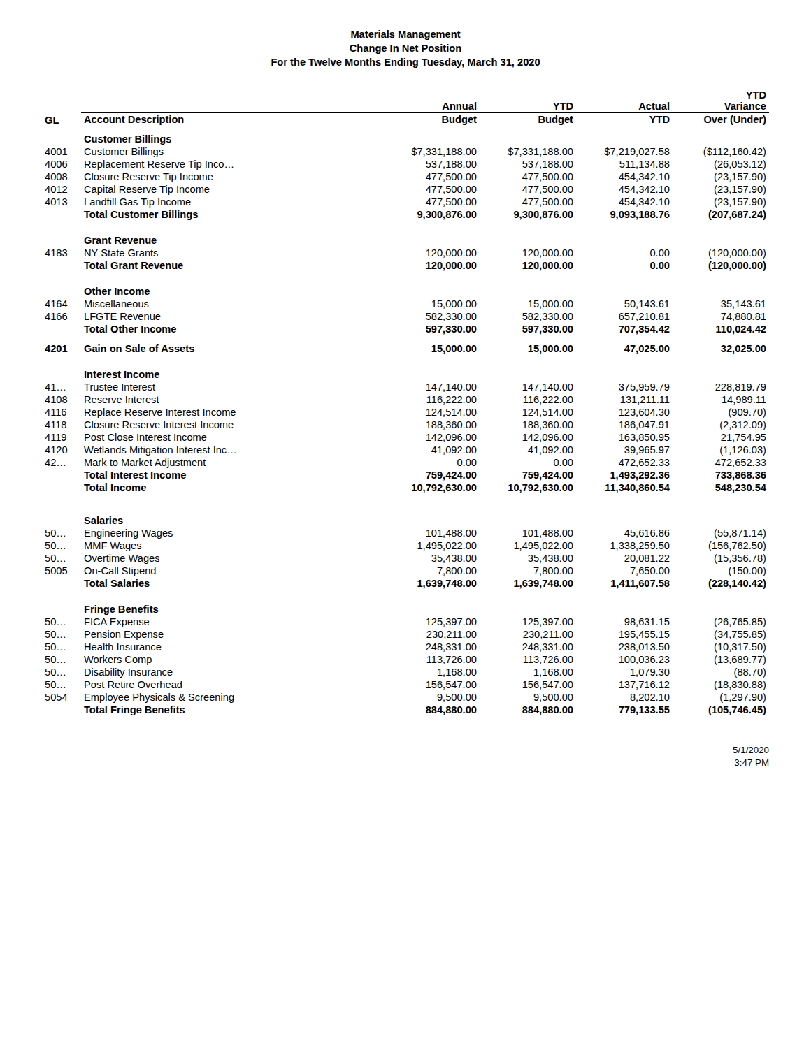Materials Management
Change In Net Position
For the Twelve Months Ending Tuesday, March 31, 2020
| | | Annual | YTD | Actual | YTD Variance |
| --- | --- | --- | --- | --- | --- |
| GL | Account Description | Budget | Budget | YTD | Over (Under) |
| | Customer Billings | | | | |
| 4001 | Customer Billings | $7,331,188.00 | $7,331,188.00 | $7,219,027.58 | ($112,160.42) |
| 4006 | Replacement Reserve Tip Inco… | 537,188.00 | 537,188.00 | 511,134.88 | (26,053.12) |
| 4008 | Closure Reserve Tip Income | 477,500.00 | 477,500.00 | 454,342.10 | (23,157.90) |
| 4012 | Capital Reserve Tip Income | 477,500.00 | 477,500.00 | 454,342.10 | (23,157.90) |
| 4013 | Landfill Gas Tip Income | 477,500.00 | 477,500.00 | 454,342.10 | (23,157.90) |
| | Total Customer Billings | 9,300,876.00 | 9,300,876.00 | 9,093,188.76 | (207,687.24) |
| | Grant Revenue | | | | |
| 4183 | NY State Grants | 120,000.00 | 120,000.00 | 0.00 | (120,000.00) |
| | Total Grant Revenue | 120,000.00 | 120,000.00 | 0.00 | (120,000.00) |
| | Other Income | | | | |
| 4164 | Miscellaneous | 15,000.00 | 15,000.00 | 50,143.61 | 35,143.61 |
| 4166 | LFGTE Revenue | 582,330.00 | 582,330.00 | 657,210.81 | 74,880.81 |
| | Total Other Income | 597,330.00 | 597,330.00 | 707,354.42 | 110,024.42 |
| 4201 | Gain on Sale of Assets | 15,000.00 | 15,000.00 | 47,025.00 | 32,025.00 |
| | Interest Income | | | | |
| 41… | Trustee Interest | 147,140.00 | 147,140.00 | 375,959.79 | 228,819.79 |
| 4108 | Reserve Interest | 116,222.00 | 116,222.00 | 131,211.11 | 14,989.11 |
| 4116 | Replace Reserve Interest Income | 124,514.00 | 124,514.00 | 123,604.30 | (909.70) |
| 4118 | Closure Reserve Interest Income | 188,360.00 | 188,360.00 | 186,047.91 | (2,312.09) |
| 4119 | Post Close Interest Income | 142,096.00 | 142,096.00 | 163,850.95 | 21,754.95 |
| 4120 | Wetlands Mitigation Interest Inc… | 41,092.00 | 41,092.00 | 39,965.97 | (1,126.03) |
| 42… | Mark to Market Adjustment | 0.00 | 0.00 | 472,652.33 | 472,652.33 |
| | Total Interest Income | 759,424.00 | 759,424.00 | 1,493,292.36 | 733,868.36 |
| | Total Income | 10,792,630.00 | 10,792,630.00 | 11,340,860.54 | 548,230.54 |
| | Salaries | | | | |
| 50… | Engineering Wages | 101,488.00 | 101,488.00 | 45,616.86 | (55,871.14) |
| 50… | MMF Wages | 1,495,022.00 | 1,495,022.00 | 1,338,259.50 | (156,762.50) |
| 50… | Overtime Wages | 35,438.00 | 35,438.00 | 20,081.22 | (15,356.78) |
| 5005 | On-Call Stipend | 7,800.00 | 7,800.00 | 7,650.00 | (150.00) |
| | Total Salaries | 1,639,748.00 | 1,639,748.00 | 1,411,607.58 | (228,140.42) |
| | Fringe Benefits | | | | |
| 50… | FICA Expense | 125,397.00 | 125,397.00 | 98,631.15 | (26,765.85) |
| 50… | Pension Expense | 230,211.00 | 230,211.00 | 195,455.15 | (34,755.85) |
| 50… | Health Insurance | 248,331.00 | 248,331.00 | 238,013.50 | (10,317.50) |
| 50… | Workers Comp | 113,726.00 | 113,726.00 | 100,036.23 | (13,689.77) |
| 50… | Disability Insurance | 1,168.00 | 1,168.00 | 1,079.30 | (88.70) |
| 50… | Post Retire Overhead | 156,547.00 | 156,547.00 | 137,716.12 | (18,830.88) |
| 5054 | Employee Physicals & Screening | 9,500.00 | 9,500.00 | 8,202.10 | (1,297.90) |
| | Total Fringe Benefits | 884,880.00 | 884,880.00 | 779,133.55 | (105,746.45) |
5/1/2020
3:47 PM